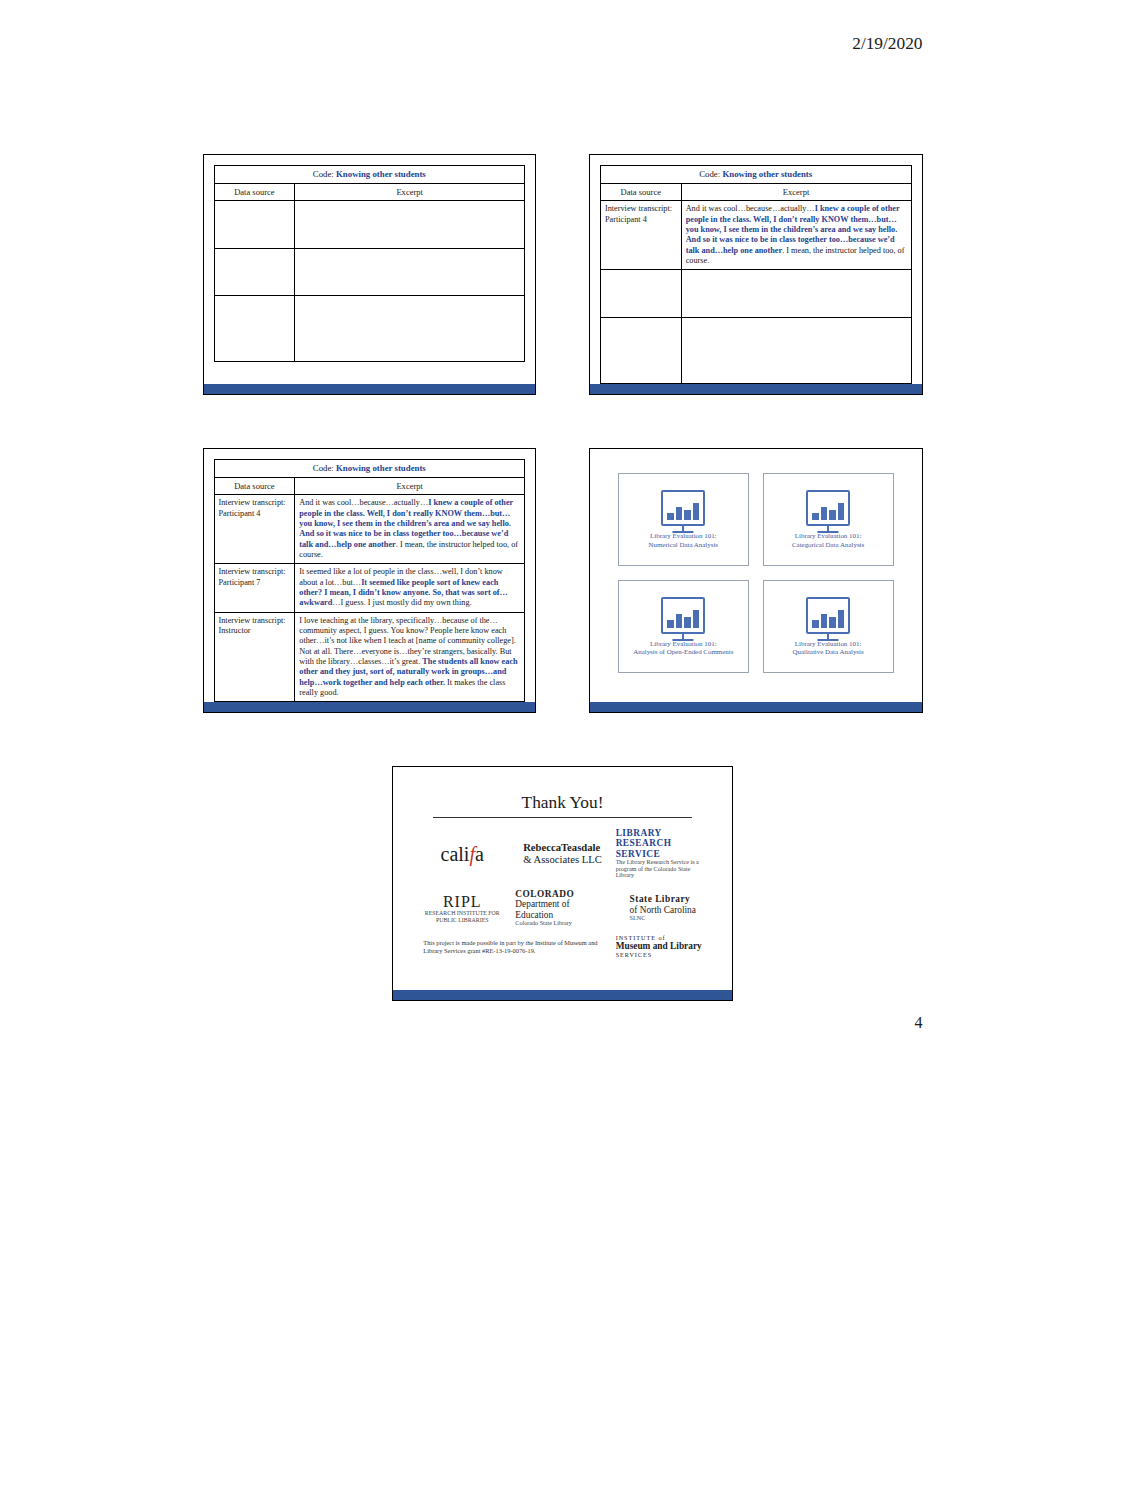2/19/2020
| Code: Knowing other students |
| --- |
| Data source | Excerpt |
| Code: Knowing other students |
| --- |
| Data source | Excerpt |
| Interview transcript: Participant 4 | And it was cool…because…actually… I knew a couple of other people in the class. Well, I don’t really KNOW them…but…you know, I see them in the children’s area and we say hello. And so it was nice to be in class together too…because we’d talk and…help one another . I mean, the instructor helped too, of course. |
| Code: Knowing other students |
| --- |
| Data source | Excerpt |
| Interview transcript: Participant 4 | And it was cool…because…actually… I knew a couple of other people in the class. Well, I don’t really KNOW them…but…you know, I see them in the children’s area and we say hello. And so it was nice to be in class together too…because we’d talk and…help one another . I mean, the instructor helped too, of course. |
| Interview transcript: Participant 7 | It seemed like a lot of people in the class…well, I don’t know about a lot…but… It seemed like people sort of knew each other? I mean, I didn’t know anyone. So, that was sort of…awkward …I guess. I just mostly did my own thing. |
| Interview transcript: Instructor | I love teaching at the library, specifically…because of the…community aspect, I guess. You know? People here know each other…it’s not like when I teach at [name of community college]. Not at all. There…everyone is…they’re strangers, basically. But with the library…classes…it’s great. The students all know each other and they just, sort of, naturally work in groups…and help…work together and help each other. It makes the class really good. |
Library Evaluation 101:
Numerical Data Analysis
Library Evaluation 101:
Categorical Data Analysis
Library Evaluation 101:
Analysis of Open-Ended Comments
Library Evaluation 101:
Qualitative Data Analysis
Thank You!
califa
RebeccaTeasdale
& Associates LLC
LIBRARY RESEARCH SERVICE
The Library Research Service is a program of the Colorado State Library
RIPL
RESEARCH INSTITUTE FOR PUBLIC LIBRARIES
COLORADO
Department of Education
Colorado State Library
State Library
of North Carolina
SLNC
This project is made possible in part by the Institute of Museum and Library Services grant #RE-13-19-0076-19.
INSTITUTE of
Museum and Library
SERVICES
4